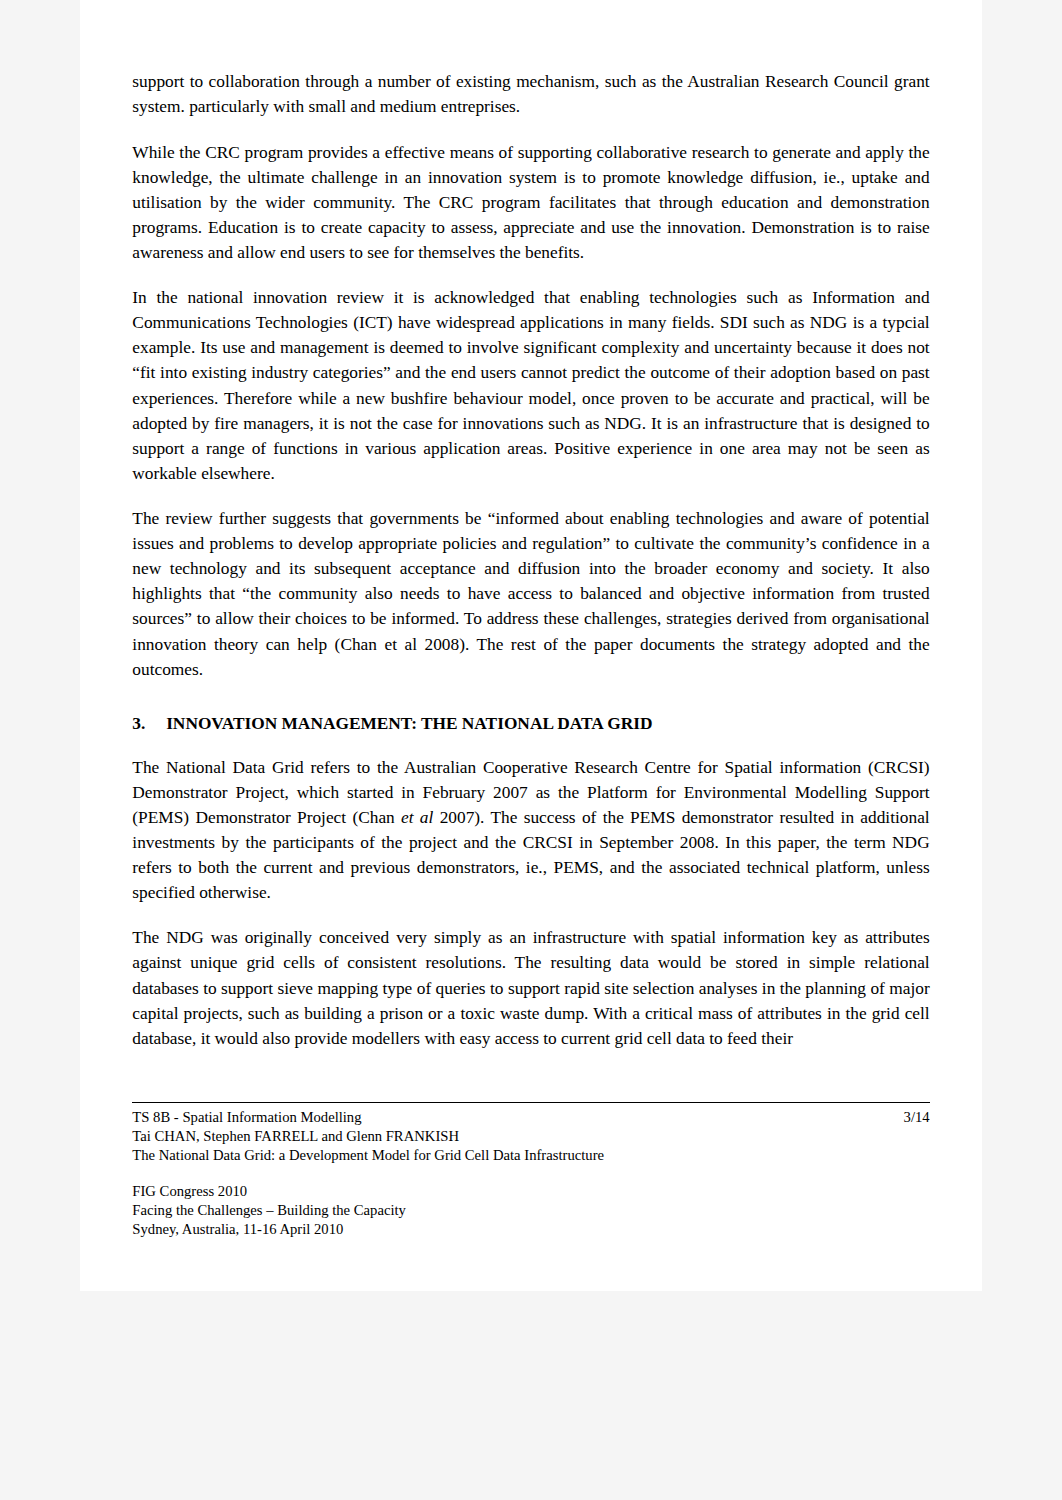support to collaboration through a number of existing mechanism, such as the Australian Research Council grant system. particularly with small and medium entreprises.
While the CRC program provides a effective means of supporting collaborative research to generate and apply the knowledge, the ultimate challenge in an innovation system is to promote knowledge diffusion, ie., uptake and utilisation by the wider community. The CRC program facilitates that through education and demonstration programs. Education is to create capacity to assess, appreciate and use the innovation. Demonstration is to raise awareness and allow end users to see for themselves the benefits.
In the national innovation review it is acknowledged that enabling technologies such as Information and Communications Technologies (ICT) have widespread applications in many fields. SDI such as NDG is a typcial example. Its use and management is deemed to involve significant complexity and uncertainty because it does not “fit into existing industry categories” and the end users cannot predict the outcome of their adoption based on past experiences. Therefore while a new bushfire behaviour model, once proven to be accurate and practical, will be adopted by fire managers, it is not the case for innovations such as NDG. It is an infrastructure that is designed to support a range of functions in various application areas. Positive experience in one area may not be seen as workable elsewhere.
The review further suggests that governments be “informed about enabling technologies and aware of potential issues and problems to develop appropriate policies and regulation” to cultivate the community’s confidence in a new technology and its subsequent acceptance and diffusion into the broader economy and society. It also highlights that “the community also needs to have access to balanced and objective information from trusted sources” to allow their choices to be informed. To address these challenges, strategies derived from organisational innovation theory can help (Chan et al 2008). The rest of the paper documents the strategy adopted and the outcomes.
3. INNOVATION MANAGEMENT: THE NATIONAL DATA GRID
The National Data Grid refers to the Australian Cooperative Research Centre for Spatial information (CRCSI) Demonstrator Project, which started in February 2007 as the Platform for Environmental Modelling Support (PEMS) Demonstrator Project (Chan et al 2007). The success of the PEMS demonstrator resulted in additional investments by the participants of the project and the CRCSI in September 2008. In this paper, the term NDG refers to both the current and previous demonstrators, ie., PEMS, and the associated technical platform, unless specified otherwise.
The NDG was originally conceived very simply as an infrastructure with spatial information key as attributes against unique grid cells of consistent resolutions. The resulting data would be stored in simple relational databases to support sieve mapping type of queries to support rapid site selection analyses in the planning of major capital projects, such as building a prison or a toxic waste dump. With a critical mass of attributes in the grid cell database, it would also provide modellers with easy access to current grid cell data to feed their
3/14
TS 8B - Spatial Information Modelling
Tai CHAN, Stephen FARRELL and Glenn FRANKISH
The National Data Grid: a Development Model for Grid Cell Data Infrastructure
FIG Congress 2010
Facing the Challenges – Building the Capacity
Sydney, Australia, 11-16 April 2010